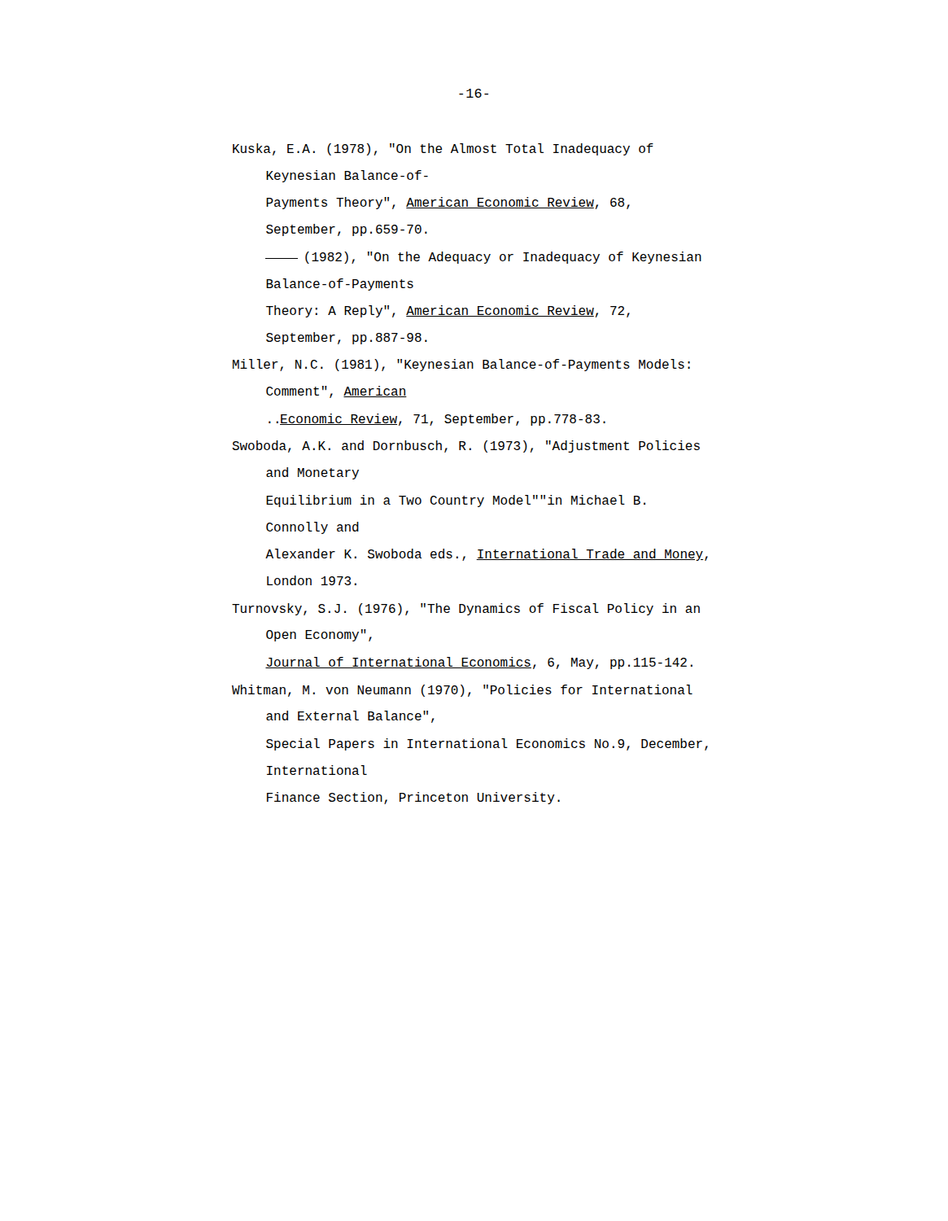-16-
Kuska, E.A. (1978), "On the Almost Total Inadequacy of Keynesian Balance-of-
Payments Theory", American Economic Review, 68, September, pp.659-70.
(1982), "On the Adequacy or Inadequacy of Keynesian Balance-of-Payments
Theory: A Reply", American Economic Review, 72, September, pp.887-98.
Miller, N.C. (1981), "Keynesian Balance-of-Payments Models: Comment", American
.. Economic Review, 71, September, pp.778-83.
Swoboda, A.K. and Dornbusch, R. (1973), "Adjustment Policies and Monetary
Equilibrium in a Two Country Model""in Michael B. Connolly and
Alexander K. Swoboda eds., International Trade and Money, London 1973.
Turnovsky, S.J. (1976), "The Dynamics of Fiscal Policy in an Open Economy",
Journal of International Economics, 6, May, pp.115-142.
Whitman, M. von Neumann (1970), "Policies for International and External Balance",
Special Papers in International Economics No.9, December, International
Finance Section, Princeton University.